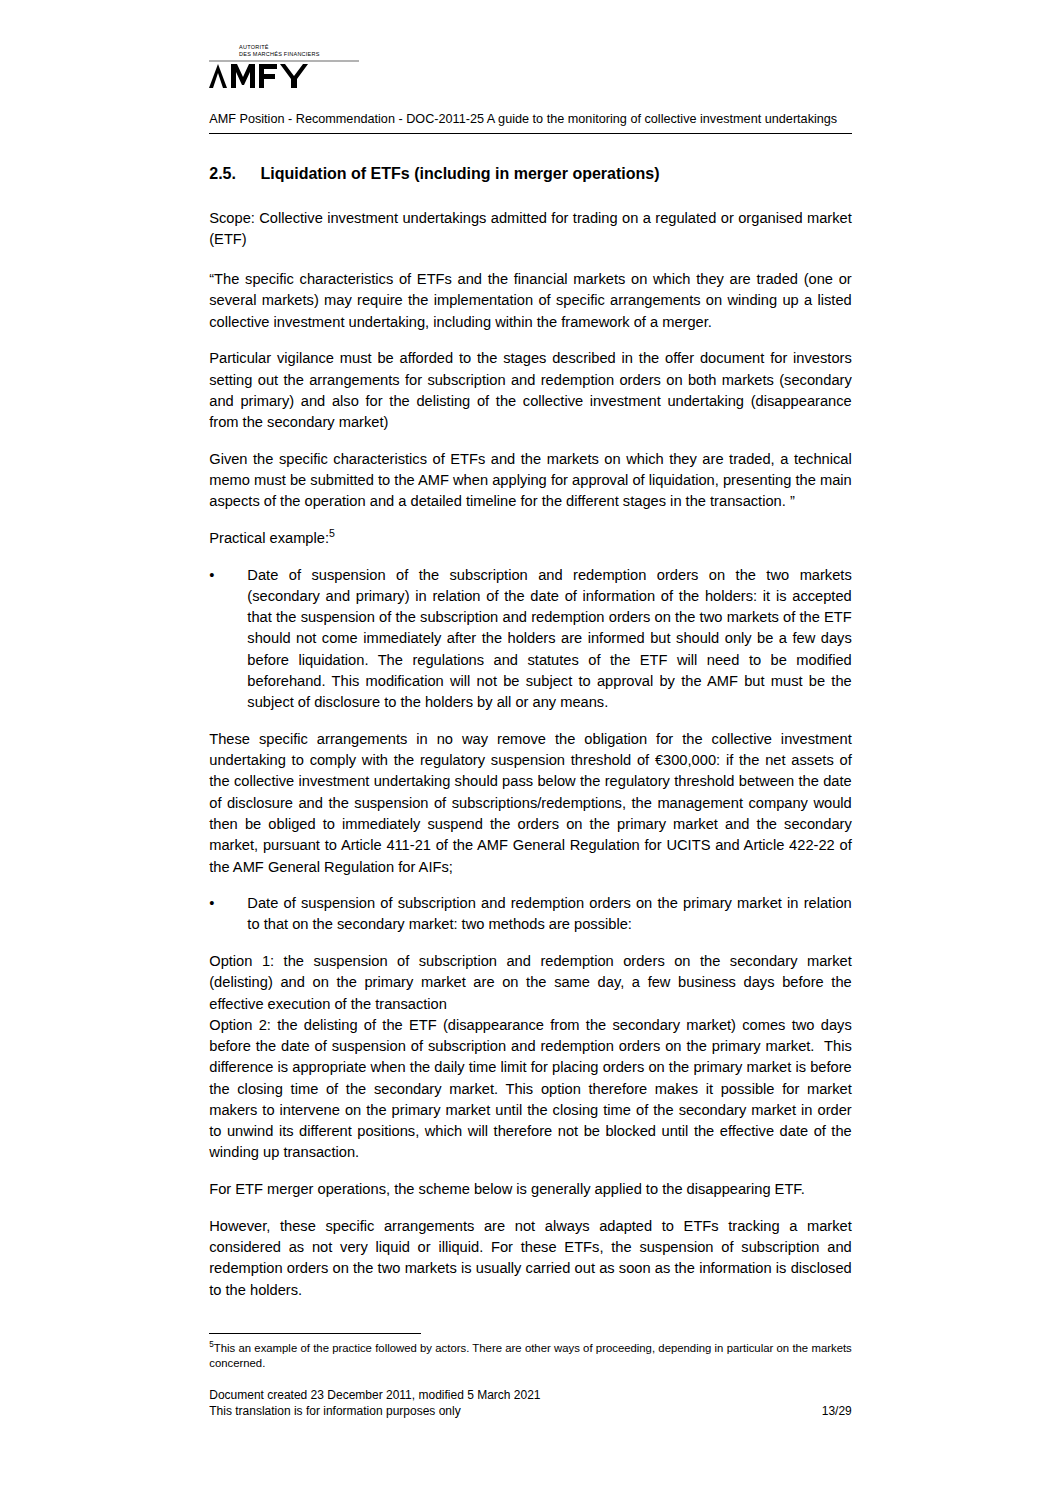AUTORITÉ DES MARCHÉS FINANCIERS
AMF Position - Recommendation - DOC-2011-25 A guide to the monitoring of collective investment undertakings
2.5. Liquidation of ETFs (including in merger operations)
Scope: Collective investment undertakings admitted for trading on a regulated or organised market (ETF)
“The specific characteristics of ETFs and the financial markets on which they are traded (one or several markets) may require the implementation of specific arrangements on winding up a listed collective investment undertaking, including within the framework of a merger.
Particular vigilance must be afforded to the stages described in the offer document for investors setting out the arrangements for subscription and redemption orders on both markets (secondary and primary) and also for the delisting of the collective investment undertaking (disappearance from the secondary market)
Given the specific characteristics of ETFs and the markets on which they are traded, a technical memo must be submitted to the AMF when applying for approval of liquidation, presenting the main aspects of the operation and a detailed timeline for the different stages in the transaction. ”
Practical example:5
•
Date of suspension of the subscription and redemption orders on the two markets (secondary and primary) in relation of the date of information of the holders: it is accepted that the suspension of the subscription and redemption orders on the two markets of the ETF should not come immediately after the holders are informed but should only be a few days before liquidation. The regulations and statutes of the ETF will need to be modified beforehand. This modification will not be subject to approval by the AMF but must be the subject of disclosure to the holders by all or any means.
These specific arrangements in no way remove the obligation for the collective investment undertaking to comply with the regulatory suspension threshold of €300,000: if the net assets of the collective investment undertaking should pass below the regulatory threshold between the date of disclosure and the suspension of subscriptions/redemptions, the management company would then be obliged to immediately suspend the orders on the primary market and the secondary market, pursuant to Article 411-21 of the AMF General Regulation for UCITS and Article 422-22 of the AMF General Regulation for AIFs;
•
Date of suspension of subscription and redemption orders on the primary market in relation to that on the secondary market: two methods are possible:
Option 1: the suspension of subscription and redemption orders on the secondary market (delisting) and on the primary market are on the same day, a few business days before the effective execution of the transaction
Option 2: the delisting of the ETF (disappearance from the secondary market) comes two days before the date of suspension of subscription and redemption orders on the primary market. This difference is appropriate when the daily time limit for placing orders on the primary market is before the closing time of the secondary market. This option therefore makes it possible for market makers to intervene on the primary market until the closing time of the secondary market in order to unwind its different positions, which will therefore not be blocked until the effective date of the winding up transaction.
For ETF merger operations, the scheme below is generally applied to the disappearing ETF.
However, these specific arrangements are not always adapted to ETFs tracking a market considered as not very liquid or illiquid. For these ETFs, the suspension of subscription and redemption orders on the two markets is usually carried out as soon as the information is disclosed to the holders.
5This an example of the practice followed by actors. There are other ways of proceeding, depending in particular on the markets concerned.
Document created 23 December 2011, modified 5 March 2021
This translation is for information purposes only
13/29